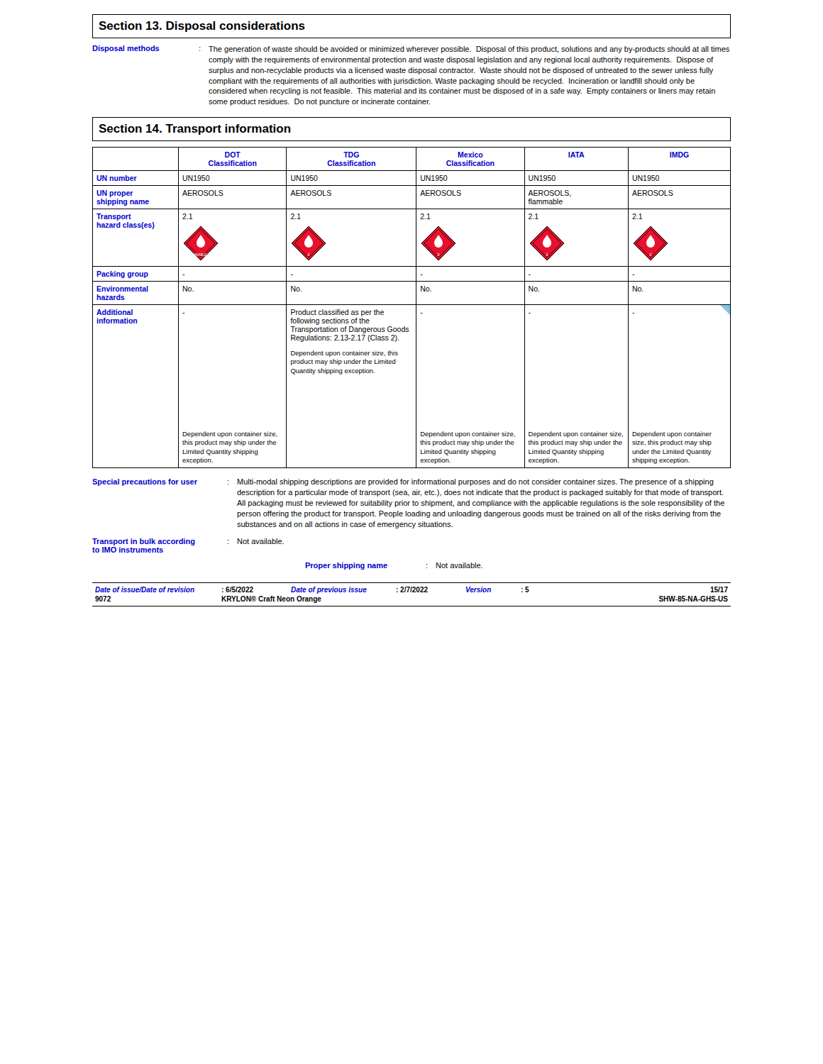Section 13. Disposal considerations
Disposal methods
:
The generation of waste should be avoided or minimized wherever possible. Disposal of this product, solutions and any by-products should at all times comply with the requirements of environmental protection and waste disposal legislation and any regional local authority requirements. Dispose of surplus and non-recyclable products via a licensed waste disposal contractor. Waste should not be disposed of untreated to the sewer unless fully compliant with the requirements of all authorities with jurisdiction. Waste packaging should be recycled. Incineration or landfill should only be considered when recycling is not feasible. This material and its container must be disposed of in a safe way. Empty containers or liners may retain some product residues. Do not puncture or incinerate container.
Section 14. Transport information
| | DOT Classification | TDG Classification | Mexico Classification | IATA | IMDG |
| --- | --- | --- | --- | --- | --- |
| UN number | UN1950 | UN1950 | UN1950 | UN1950 | UN1950 |
| UN proper shipping name | AEROSOLS | AEROSOLS | AEROSOLS | AEROSOLS, flammable | AEROSOLS |
| Transport hazard class(es) | 2.1 FLAMMABLE GAS | 2.1 2 | 2.1 2 | 2.1 2 | 2.1 2 |
| Packing group | - | - | - | - | - |
| Environmental hazards | No. | No. | No. | No. | No. |
| Additional information | - Dependent upon container size, this product may ship under the Limited Quantity shipping exception. | Product classified as per the following sections of the Transportation of Dangerous Goods Regulations: 2.13-2.17 (Class 2). Dependent upon container size, this product may ship under the Limited Quantity shipping exception. | - Dependent upon container size, this product may ship under the Limited Quantity shipping exception. | - Dependent upon container size, this product may ship under the Limited Quantity shipping exception. | - Dependent upon container size, this product may ship under the Limited Quantity shipping exception. |
Special precautions for user
:
Multi-modal shipping descriptions are provided for informational purposes and do not consider container sizes. The presence of a shipping description for a particular mode of transport (sea, air, etc.), does not indicate that the product is packaged suitably for that mode of transport. All packaging must be reviewed for suitability prior to shipment, and compliance with the applicable regulations is the sole responsibility of the person offering the product for transport. People loading and unloading dangerous goods must be trained on all of the risks deriving from the substances and on all actions in case of emergency situations.
Transport in bulk according
to IMO instruments
:
Not available.
Proper shipping name
:
Not available.
| Date of issue/Date of revision | : 6/5/2022 | Date of previous issue | : 2/7/2022 | Version | : 5 | 15/17 |
| 9072 | KRYLON® Craft Neon Orange | SHW-85-NA-GHS-US |